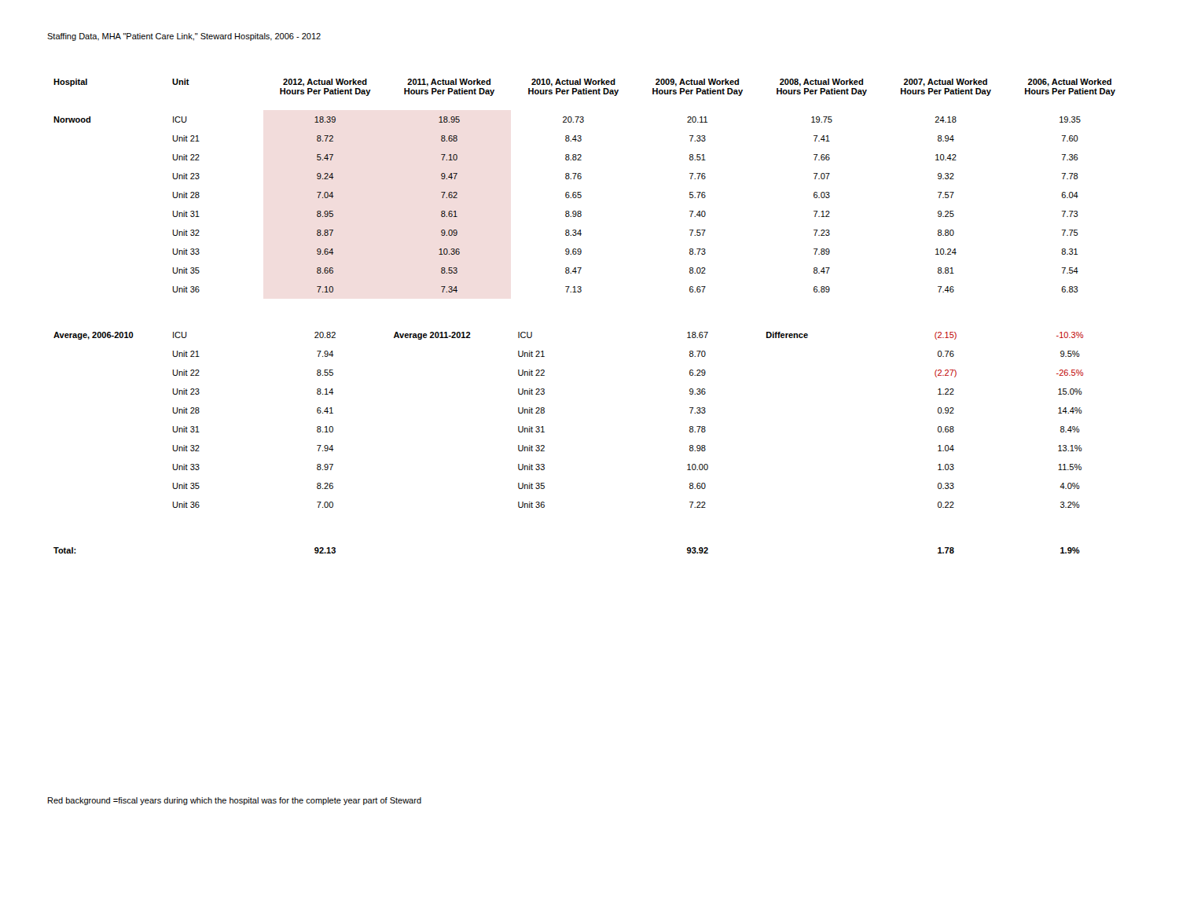Staffing Data, MHA "Patient Care Link," Steward Hospitals, 2006 - 2012
| Hospital | Unit | 2012, Actual Worked Hours Per Patient Day | 2011, Actual Worked Hours Per Patient Day | 2010, Actual Worked Hours Per Patient Day | 2009, Actual Worked Hours Per Patient Day | 2008, Actual Worked Hours Per Patient Day | 2007, Actual Worked Hours Per Patient Day | 2006, Actual Worked Hours Per Patient Day |
| --- | --- | --- | --- | --- | --- | --- | --- | --- |
| Norwood | ICU | 18.39 | 18.95 | 20.73 | 20.11 | 19.75 | 24.18 | 19.35 |
| | Unit 21 | 8.72 | 8.68 | 8.43 | 7.33 | 7.41 | 8.94 | 7.60 |
| | Unit 22 | 5.47 | 7.10 | 8.82 | 8.51 | 7.66 | 10.42 | 7.36 |
| | Unit 23 | 9.24 | 9.47 | 8.76 | 7.76 | 7.07 | 9.32 | 7.78 |
| | Unit 28 | 7.04 | 7.62 | 6.65 | 5.76 | 6.03 | 7.57 | 6.04 |
| | Unit 31 | 8.95 | 8.61 | 8.98 | 7.40 | 7.12 | 9.25 | 7.73 |
| | Unit 32 | 8.87 | 9.09 | 8.34 | 7.57 | 7.23 | 8.80 | 7.75 |
| | Unit 33 | 9.64 | 10.36 | 9.69 | 8.73 | 7.89 | 10.24 | 8.31 |
| | Unit 35 | 8.66 | 8.53 | 8.47 | 8.02 | 8.47 | 8.81 | 7.54 |
| | Unit 36 | 7.10 | 7.34 | 7.13 | 6.67 | 6.89 | 7.46 | 6.83 |
| Average, 2006-2010 | ICU | 20.82 | Average 2011-2012 | ICU | 18.67 | Difference | (2.15) | -10.3% |
| | Unit 21 | 7.94 | | Unit 21 | 8.70 | | 0.76 | 9.5% |
| | Unit 22 | 8.55 | | Unit 22 | 6.29 | | (2.27) | -26.5% |
| | Unit 23 | 8.14 | | Unit 23 | 9.36 | | 1.22 | 15.0% |
| | Unit 28 | 6.41 | | Unit 28 | 7.33 | | 0.92 | 14.4% |
| | Unit 31 | 8.10 | | Unit 31 | 8.78 | | 0.68 | 8.4% |
| | Unit 32 | 7.94 | | Unit 32 | 8.98 | | 1.04 | 13.1% |
| | Unit 33 | 8.97 | | Unit 33 | 10.00 | | 1.03 | 11.5% |
| | Unit 35 | 8.26 | | Unit 35 | 8.60 | | 0.33 | 4.0% |
| | Unit 36 | 7.00 | | Unit 36 | 7.22 | | 0.22 | 3.2% |
| Total: | | 92.13 | | | 93.92 | | 1.78 | 1.9% |
Red background =fiscal years during which the hospital was for the complete year part of Steward